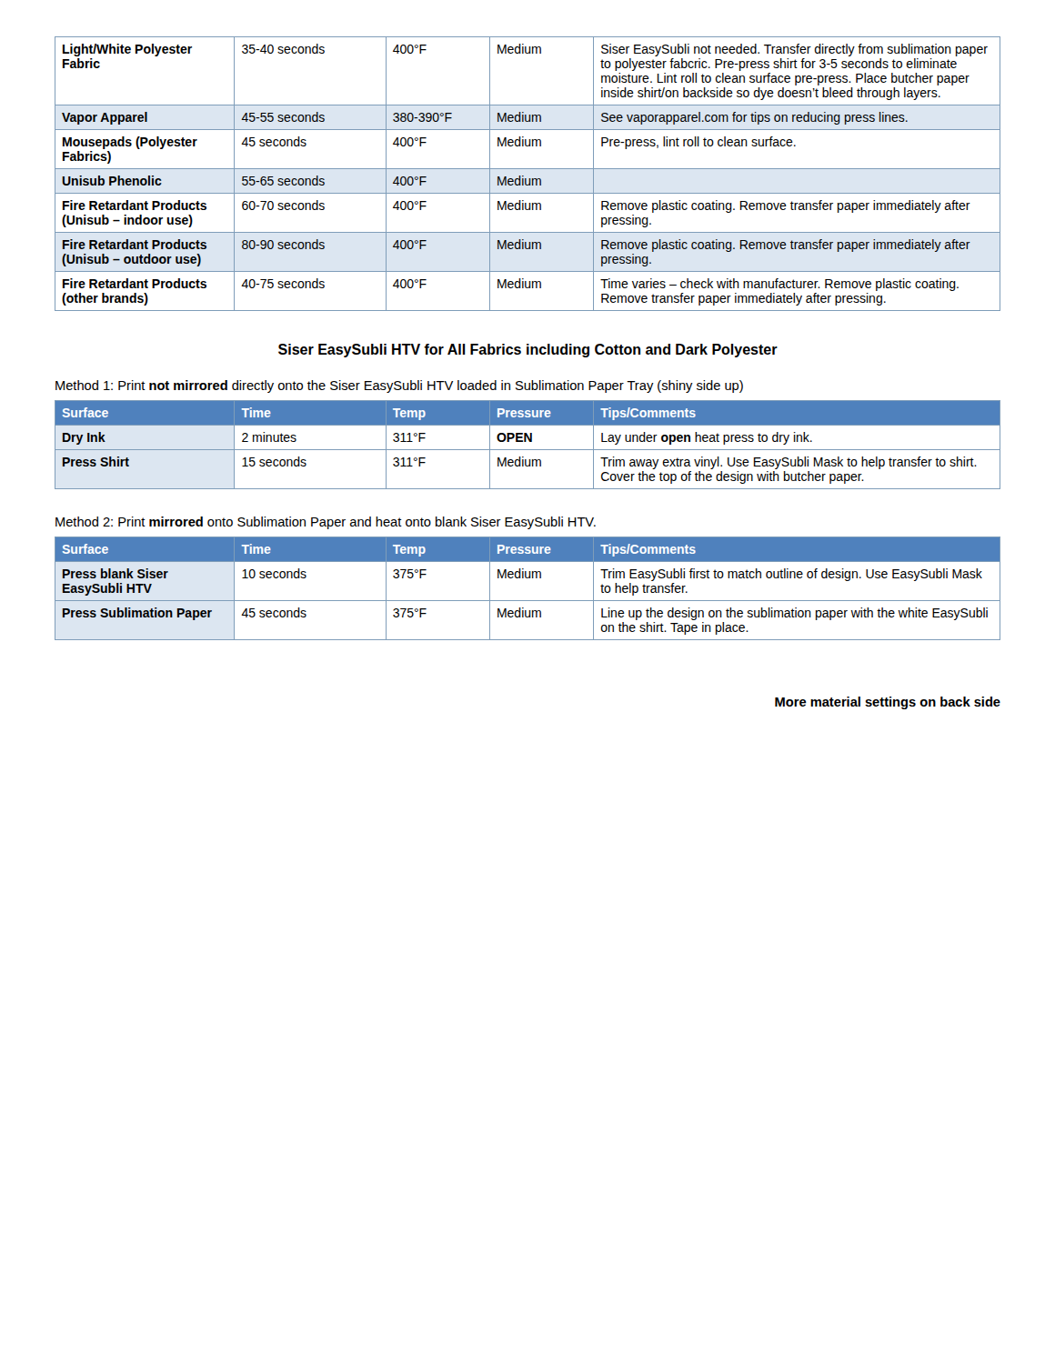| Light/White Polyester Fabric | 35-40 seconds | 400°F | Medium | Siser EasySubli not needed. Transfer directly from sublimation paper to polyester fabcric. Pre-press shirt for 3-5 seconds to eliminate moisture. Lint roll to clean surface pre-press. Place butcher paper inside shirt/on backside so dye doesn’t bleed through layers. |
| Vapor Apparel | 45-55 seconds | 380-390°F | Medium | See vaporapparel.com for tips on reducing press lines. |
| Mousepads (Polyester Fabrics) | 45 seconds | 400°F | Medium | Pre-press, lint roll to clean surface. |
| Unisub Phenolic | 55-65 seconds | 400°F | Medium | |
| Fire Retardant Products (Unisub – indoor use) | 60-70 seconds | 400°F | Medium | Remove plastic coating. Remove transfer paper immediately after pressing. |
| Fire Retardant Products (Unisub – outdoor use) | 80-90 seconds | 400°F | Medium | Remove plastic coating. Remove transfer paper immediately after pressing. |
| Fire Retardant Products (other brands) | 40-75 seconds | 400°F | Medium | Time varies – check with manufacturer. Remove plastic coating. Remove transfer paper immediately after pressing. |
Siser EasySubli HTV for All Fabrics including Cotton and Dark Polyester
Method 1: Print not mirrored directly onto the Siser EasySubli HTV loaded in Sublimation Paper Tray (shiny side up)
| Surface | Time | Temp | Pressure | Tips/Comments |
| --- | --- | --- | --- | --- |
| Dry Ink | 2 minutes | 311°F | OPEN | Lay under open heat press to dry ink. |
| Press Shirt | 15 seconds | 311°F | Medium | Trim away extra vinyl. Use EasySubli Mask to help transfer to shirt. Cover the top of the design with butcher paper. |
Method 2: Print mirrored onto Sublimation Paper and heat onto blank Siser EasySubli HTV.
| Surface | Time | Temp | Pressure | Tips/Comments |
| --- | --- | --- | --- | --- |
| Press blank Siser EasySubli HTV | 10 seconds | 375°F | Medium | Trim EasySubli first to match outline of design. Use EasySubli Mask to help transfer. |
| Press Sublimation Paper | 45 seconds | 375°F | Medium | Line up the design on the sublimation paper with the white EasySubli on the shirt. Tape in place. |
More material settings on back side